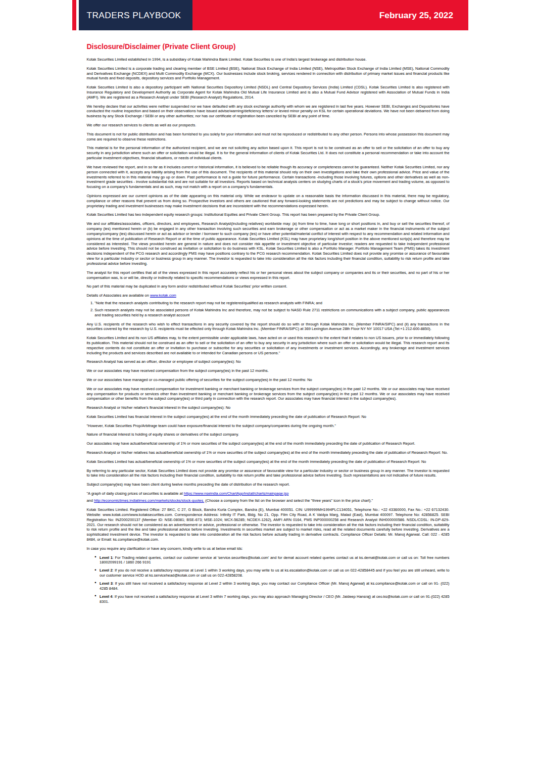TRADERS PLAYBOOK
February 25, 2022
Disclosure/Disclaimer (Private Client Group)
Kotak Securities Limited established in 1994, is a subsidiary of Kotak Mahindra Bank Limited. Kotak Securities is one of India's largest brokerage and distribution house.
Kotak Securities Limited is a corporate trading and clearing member of BSE Limited (BSE), National Stock Exchange of India Limited (NSE), Metropolitan Stock Exchange of India Limited (MSE), National Commodity and Derivatives Exchange (NCDEX) and Multi Commodity Exchange (MCX). Our businesses include stock broking, services rendered in connection with distribution of primary market issues and financial products like mutual funds and fixed deposits, depository services and Portfolio Management.
Kotak Securities Limited is also a depository participant with National Securities Depository Limited (NSDL) and Central Depository Services (India) Limited (CDSL). Kotak Securities Limited is also registered with Insurance Regulatory and Development Authority as Corporate Agent for Kotak Mahindra Old Mutual Life Insurance Limited and is also a Mutual Fund Advisor registered with Association of Mutual Funds in India (AMFI). We are registered as a Research Analyst under SEBI (Research Analyst) Regulations, 2014.
We hereby declare that our activities were neither suspended nor we have defaulted with any stock exchange authority with whom we are registered in last five years. However SEBI, Exchanges and Depositories have conducted the routine inspection and based on their observations have issued advise/warning/deficiency letters/ or levied minor penalty on KSL for certain operational deviations. We have not been debarred from doing business by any Stock Exchange / SEBI or any other authorities; nor has our certificate of registration been cancelled by SEBI at any point of time.
We offer our research services to clients as well as our prospects.
This document is not for public distribution and has been furnished to you solely for your information and must not be reproduced or redistributed to any other person. Persons into whose possession this document may come are required to observe these restrictions.
This material is for the personal information of the authorized recipient, and we are not soliciting any action based upon it. This report is not to be construed as an offer to sell or the solicitation of an offer to buy any security in any jurisdiction where such an offer or solicitation would be illegal. It is for the general information of clients of Kotak Securities Ltd. It does not constitute a personal recommendation or take into account the particular investment objectives, financial situations, or needs of individual clients.
We have reviewed the report, and in so far as it includes current or historical information, it is believed to be reliable though its accuracy or completeness cannot be guaranteed. Neither Kotak Securities Limited, nor any person connected with it, accepts any liability arising from the use of this document. The recipients of this material should rely on their own investigations and take their own professional advice. Price and value of the investments referred to in this material may go up or down. Past performance is not a guide for future performance. Certain transactions -including those involving futures, options and other derivatives as well as non-investment grade securities - involve substantial risk and are not suitable for all investors. Reports based on technical analysis centers on studying charts of a stock's price movement and trading volume, as opposed to focusing on a company's fundamentals and as such, may not match with a report on a company's fundamentals.
Opinions expressed are our current opinions as of the date appearing on this material only. While we endeavor to update on a reasonable basis the information discussed in this material, there may be regulatory, compliance or other reasons that prevent us from doing so. Prospective investors and others are cautioned that any forward-looking statements are not predictions and may be subject to change without notice. Our proprietary trading and investment businesses may make investment decisions that are inconsistent with the recommendations expressed herein.
Kotak Securities Limited has two independent equity research groups: Institutional Equities and Private Client Group. This report has been prepared by the Private Client Group.
We and our affiliates/associates, officers, directors, and employees, Research Analyst(including relatives) worldwide may: (a) from time to time, have long or short positions in, and buy or sell the securities thereof, of company (ies) mentioned herein or (b) be engaged in any other transaction involving such securities and earn brokerage or other compensation or act as a market maker in the financial instruments of the subject company/company (ies) discussed herein or act as advisor or lender / borrower to such company (ies) or have other potential/material conflict of interest with respect to any recommendation and related information and opinions at the time of publication of Research Report or at the time of public appearance. Kotak Securities Limited (KSL) may have proprietary long/short position in the above mentioned scrip(s) and therefore may be considered as interested. The views provided herein are general in nature and does not consider risk appetite or investment objective of particular investor; readers are requested to take independent professional advice before investing. This should not be construed as invitation or solicitation to do business with KSL. Kotak Securities Limited is also a Portfolio Manager. Portfolio Management Team (PMS) takes its investment decisions independent of the PCG research and accordingly PMS may have positions contrary to the PCG research recommendation. Kotak Securities Limited does not provide any promise or assurance of favourable view for a particular industry or sector or business group in any manner. The investor is requested to take into consideration all the risk factors including their financial condition, suitability to risk return profile and take professional advice before investing.
The analyst for this report certifies that all of the views expressed in this report accurately reflect his or her personal views about the subject company or companies and its or their securities, and no part of his or her compensation was, is or will be, directly or indirectly related to specific recommendations or views expressed in this report.
No part of this material may be duplicated in any form and/or redistributed without Kotak Securities' prior written consent.
Details of Associates are available on www.kotak.com
"Note that the research analysts contributing to the research report may not be registered/qualified as research analysts with FINRA; and
Such research analysts may not be associated persons of Kotak Mahindra Inc and therefore, may not be subject to NASD Rule 2711 restrictions on communications with a subject company, public appearances and trading securities held by a research analyst account
Any U.S. recipients of the research who wish to effect transactions in any security covered by the report should do so with or through Kotak Mahindra Inc. (Member FINRA/SIPC) and (ii) any transactions in the securities covered by the research by U.S. recipients must be effected only through Kotak Mahindra Inc. (Member FINRA/SIPC) at 369 Lexington Avenue 28th Floor NY NY 10017 USA (Tel:+1 212-600-8850).
Kotak Securities Limited and its non US affiliates may, to the extent permissible under applicable laws, have acted on or used this research to the extent that it relates to non US issuers, prior to or immediately following its publication. This material should not be construed as an offer to sell or the solicitation of an offer to buy any security in any jurisdiction where such an offer or solicitation would be illegal. This research report and its respective contents do not constitute an offer or invitation to purchase or subscribe for any securities or solicitation of any investments or investment services. Accordingly, any brokerage and investment services including the products and services described are not available to or intended for Canadian persons or US persons."
Research Analyst has served as an officer, director or employee of subject company(ies): No
We or our associates may have received compensation from the subject company(ies) in the past 12 months.
We or our associates have managed or co-managed public offering of securities for the subject company(ies) in the past 12 months: No
We or our associates may have received compensation for investment banking or merchant banking or brokerage services from the subject company(ies) in the past 12 months. We or our associates may have received any compensation for products or services other than investment banking or merchant banking or brokerage services from the subject company(ies) in the past 12 months. We or our associates may have received compensation or other benefits from the subject company(ies) or third party in connection with the research report. Our associates may have financial interest in the subject company(ies).
Research Analyst or his/her relative's financial interest in the subject company(ies): No
Kotak Securities Limited has financial interest in the subject company(ies) at the end of the month immediately preceding the date of publication of Research Report: No
"However, Kotak Securities Prop/Arbitrage team could have exposure/financial interest to the subject company/companies during the ongoing month."
Nature of financial interest is holding of equity shares or derivatives of the subject company.
Our associates may have actual/beneficial ownership of 1% or more securities of the subject company(ies) at the end of the month immediately preceding the date of publication of Research Report.
Research Analyst or his/her relatives has actual/beneficial ownership of 1% or more securities of the subject company(ies) at the end of the month immediately preceding the date of publication of Research Report: No.
Kotak Securities Limited has actual/beneficial ownership of 1% or more securities of the subject company(ies) at the end of the month immediately preceding the date of publication of Research Report: No
By referring to any particular sector, Kotak Securities Limited does not provide any promise or assurance of favourable view for a particular industry or sector or business group in any manner. The investor is requested to take into consideration all the risk factors including their financial condition, suitability to risk return profile and take professional advice before investing. Such representations are not indicative of future results.
Subject company(ies) may have been client during twelve months preceding the date of distribution of the research report.
"A graph of daily closing prices of securities is available at https://www.nseindia.com/ChartApp/install/charts/mainpage.jsp
and http://economictimes.indiatimes.com/markets/stocks/stock-quotes. (Choose a company from the list on the browser and select the "three years" icon in the price chart)."
Kotak Securities Limited. Registered Office: 27 BKC, C 27, G Block, Bandra Kurla Complex, Bandra (E), Mumbai 400051. CIN: U99999MH1994PLC134051, Telephone No.: +22 43360000, Fax No.: +22 67132430. Website: www.kotak.com/www.kotaksecurities.com. Correspondence Address: Infinity IT Park, Bldg. No 21, Opp. Film City Road, A K Vaidya Marg, Malad (East), Mumbai 400097. Telephone No: 42856825. SEBI Registration No: INZ000200137 (Member ID: NSE-08081; BSE-673; MSE-1024; MCX-56285; NCDEX-1262), AMFI ARN 0164, PMS INP000000258 and Research Analyst INH000000586. NSDL/CDSL: IN-DP-629-2021. Our research should not be considered as an advertisement or advice, professional or otherwise. The investor is requested to take into consideration all the risk factors including their financial condition, suitability to risk return profile and the like and take professional advice before investing. Investments in securities market are subject to market risks, read all the related documents carefully before investing. Derivatives are a sophisticated investment device. The investor is requested to take into consideration all the risk factors before actually trading in derivative contracts. Compliance Officer Details: Mr. Manoj Agarwal. Call: 022 - 4285 8484, or Email: ks.compliance@kotak.com.
In case you require any clarification or have any concern, kindly write to us at below email ids:
Level 1: For Trading related queries, contact our customer service at 'service.securities@kotak.com' and for demat account related queries contact us at ks.demat@kotak.com or call us on: Toll free numbers 18002099191 / 1860 266 9191
Level 2: If you do not receive a satisfactory response at Level 1 within 3 working days, you may write to us at ks.escalation@kotak.com or call us on 022-42858445 and if you feel you are still unheard, write to our customer service HOD at ks.servicehead@kotak.com or call us on 022-42858208.
Level 3: If you still have not received a satisfactory response at Level 2 within 3 working days, you may contact our Compliance Officer (Mr. Manoj Agarwal) at ks.compliance@kotak.com or call on 91- (022) 4285 8484.
Level 4: If you have not received a satisfactory response at Level 3 within 7 working days, you may also approach Managing Director / CEO (Mr. Jaideep Hansraj) at ceo.ks@kotak.com or call on 91-(022) 4285 8301.